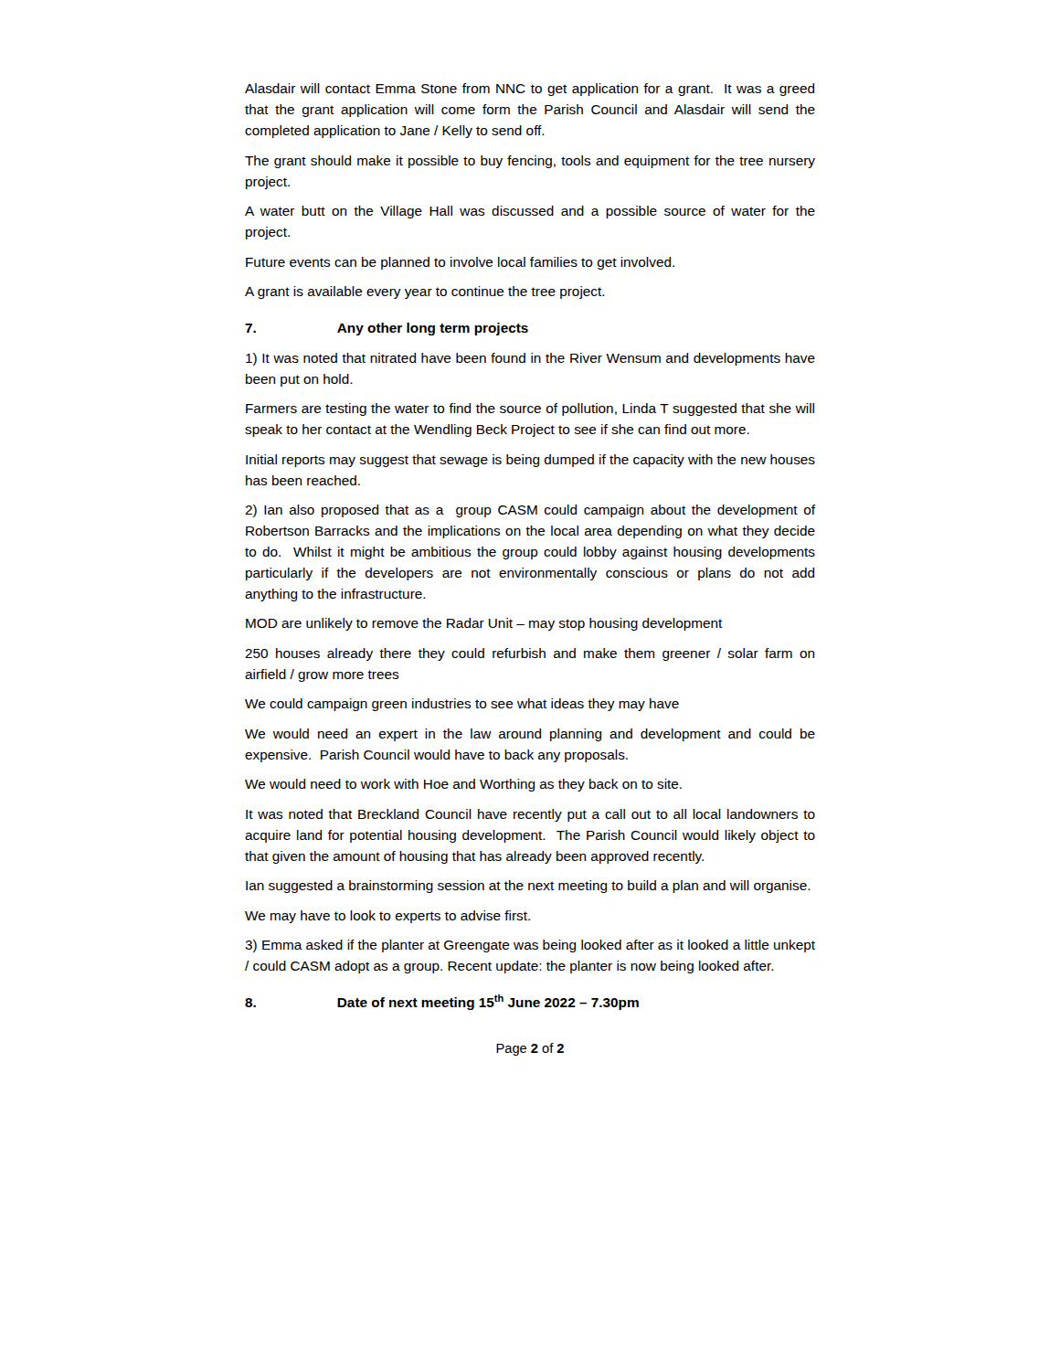Alasdair will contact Emma Stone from NNC to get application for a grant. It was a greed that the grant application will come form the Parish Council and Alasdair will send the completed application to Jane / Kelly to send off.
The grant should make it possible to buy fencing, tools and equipment for the tree nursery project.
A water butt on the Village Hall was discussed and a possible source of water for the project.
Future events can be planned to involve local families to get involved.
A grant is available every year to continue the tree project.
7. Any other long term projects
1) It was noted that nitrated have been found in the River Wensum and developments have been put on hold.
Farmers are testing the water to find the source of pollution, Linda T suggested that she will speak to her contact at the Wendling Beck Project to see if she can find out more.
Initial reports may suggest that sewage is being dumped if the capacity with the new houses has been reached.
2) Ian also proposed that as a group CASM could campaign about the development of Robertson Barracks and the implications on the local area depending on what they decide to do. Whilst it might be ambitious the group could lobby against housing developments particularly if the developers are not environmentally conscious or plans do not add anything to the infrastructure.
MOD are unlikely to remove the Radar Unit – may stop housing development
250 houses already there they could refurbish and make them greener / solar farm on airfield / grow more trees
We could campaign green industries to see what ideas they may have
We would need an expert in the law around planning and development and could be expensive. Parish Council would have to back any proposals.
We would need to work with Hoe and Worthing as they back on to site.
It was noted that Breckland Council have recently put a call out to all local landowners to acquire land for potential housing development. The Parish Council would likely object to that given the amount of housing that has already been approved recently.
Ian suggested a brainstorming session at the next meeting to build a plan and will organise.
We may have to look to experts to advise first.
3) Emma asked if the planter at Greengate was being looked after as it looked a little unkept / could CASM adopt as a group. Recent update: the planter is now being looked after.
8. Date of next meeting 15th June 2022 – 7.30pm
Page 2 of 2